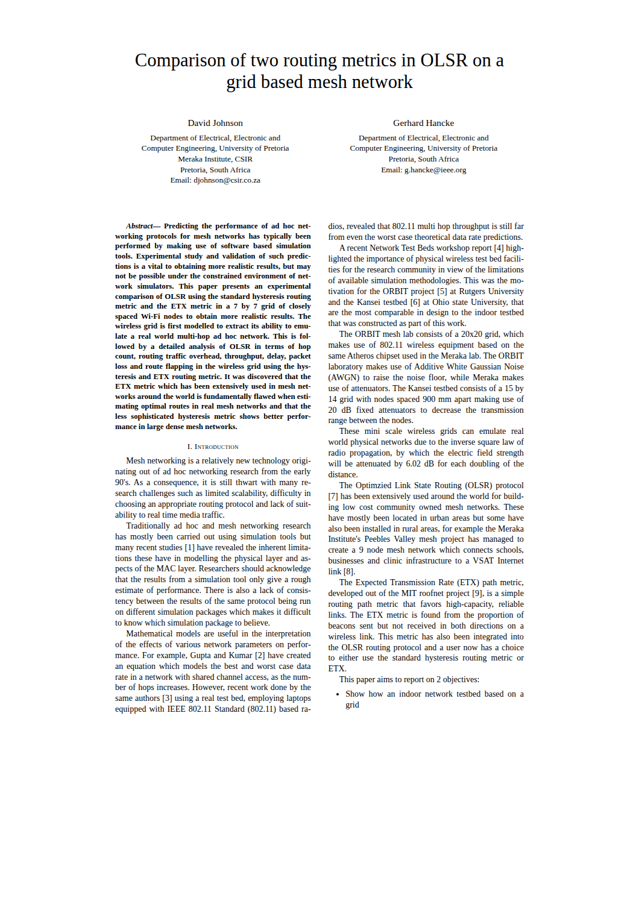Comparison of two routing metrics in OLSR on a
grid based mesh network
David Johnson
Department of Electrical, Electronic and
Computer Engineering, University of Pretoria
Meraka Institute, CSIR
Pretoria, South Africa
Email: djohnson@csir.co.za
Gerhard Hancke
Department of Electrical, Electronic and
Computer Engineering, University of Pretoria
Pretoria, South Africa
Email: g.hancke@ieee.org
Abstract— Predicting the performance of ad hoc networking protocols for mesh networks has typically been performed by making use of software based simulation tools. Experimental study and validation of such predictions is a vital to obtaining more realistic results, but may not be possible under the constrained environment of network simulators. This paper presents an experimental comparison of OLSR using the standard hysteresis routing metric and the ETX metric in a 7 by 7 grid of closely spaced Wi-Fi nodes to obtain more realistic results. The wireless grid is first modelled to extract its ability to emulate a real world multi-hop ad hoc network. This is followed by a detailed analysis of OLSR in terms of hop count, routing traffic overhead, throughput, delay, packet loss and route flapping in the wireless grid using the hysteresis and ETX routing metric. It was discovered that the ETX metric which has been extensively used in mesh networks around the world is fundamentally flawed when estimating optimal routes in real mesh networks and that the less sophisticated hysteresis metric shows better performance in large dense mesh networks.
I. Introduction
Mesh networking is a relatively new technology originating out of ad hoc networking research from the early 90's. As a consequence, it is still thwart with many research challenges such as limited scalability, difficulty in choosing an appropriate routing protocol and lack of suitability to real time media traffic.
Traditionally ad hoc and mesh networking research has mostly been carried out using simulation tools but many recent studies [1] have revealed the inherent limitations these have in modelling the physical layer and aspects of the MAC layer. Researchers should acknowledge that the results from a simulation tool only give a rough estimate of performance. There is also a lack of consistency between the results of the same protocol being run on different simulation packages which makes it difficult to know which simulation package to believe.
Mathematical models are useful in the interpretation of the effects of various network parameters on performance. For example, Gupta and Kumar [2] have created an equation which models the best and worst case data rate in a network with shared channel access, as the number of hops increases. However, recent work done by the same authors [3] using a real test bed, employing laptops equipped with IEEE 802.11 Standard (802.11) based radios, revealed that 802.11 multi hop throughput is still far from even the worst case theoretical data rate predictions.
A recent Network Test Beds workshop report [4] highlighted the importance of physical wireless test bed facilities for the research community in view of the limitations of available simulation methodologies. This was the motivation for the ORBIT project [5] at Rutgers University and the Kansei testbed [6] at Ohio state University, that are the most comparable in design to the indoor testbed that was constructed as part of this work.
The ORBIT mesh lab consists of a 20x20 grid, which makes use of 802.11 wireless equipment based on the same Atheros chipset used in the Meraka lab. The ORBIT laboratory makes use of Additive White Gaussian Noise (AWGN) to raise the noise floor, while Meraka makes use of attenuators. The Kansei testbed consists of a 15 by 14 grid with nodes spaced 900 mm apart making use of 20 dB fixed attenuators to decrease the transmission range between the nodes.
These mini scale wireless grids can emulate real world physical networks due to the inverse square law of radio propagation, by which the electric field strength will be attenuated by 6.02 dB for each doubling of the distance.
The Optimzied Link State Routing (OLSR) protocol [7] has been extensively used around the world for building low cost community owned mesh networks. These have mostly been located in urban areas but some have also been installed in rural areas, for example the Meraka Institute's Peebles Valley mesh project has managed to create a 9 node mesh network which connects schools, businesses and clinic infrastructure to a VSAT Internet link [8].
The Expected Transmission Rate (ETX) path metric, developed out of the MIT roofnet project [9], is a simple routing path metric that favors high-capacity, reliable links. The ETX metric is found from the proportion of beacons sent but not received in both directions on a wireless link. This metric has also been integrated into the OLSR routing protocol and a user now has a choice to either use the standard hysteresis routing metric or ETX.
This paper aims to report on 2 objectives:
Show how an indoor network testbed based on a grid